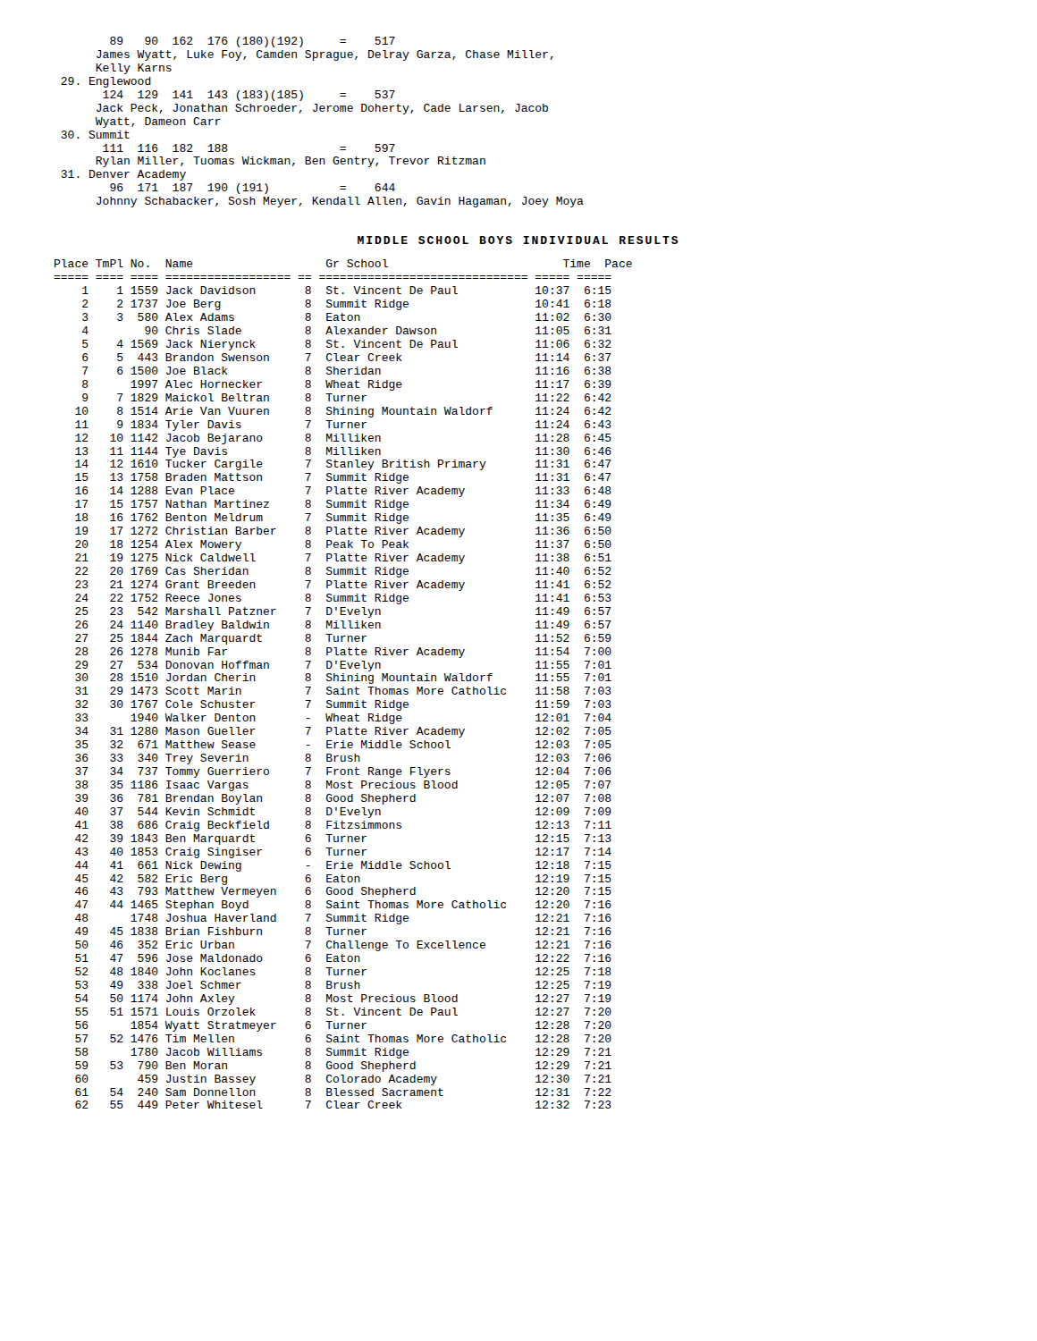89   90  162  176 (180)(192)     =    517
      James Wyatt, Luke Foy, Camden Sprague, Delray Garza, Chase Miller,
      Kelly Karns
 29. Englewood
       124  129  141  143 (183)(185)     =    537
      Jack Peck, Jonathan Schroeder, Jerome Doherty, Cade Larsen, Jacob
      Wyatt, Dameon Carr
 30. Summit
       111  116  182  188                =    597
      Rylan Miller, Tuomas Wickman, Ben Gentry, Trevor Ritzman
 31. Denver Academy
        96  171  187  190 (191)          =    644
      Johnny Schabacker, Sosh Meyer, Kendall Allen, Gavin Hagaman, Joey Moya
MIDDLE SCHOOL BOYS INDIVIDUAL RESULTS
Place TmPl No.  Name                   Gr School                         Time  Pace
===== ==== ==== ================== == ============================== ===== =====
    1    1 1559 Jack Davidson       8  St. Vincent De Paul           10:37  6:15
    2    2 1737 Joe Berg            8  Summit Ridge                  10:41  6:18
    3    3  580 Alex Adams          8  Eaton                         11:02  6:30
    4        90 Chris Slade         8  Alexander Dawson              11:05  6:31
    5    4 1569 Jack Nierynck       8  St. Vincent De Paul           11:06  6:32
    6    5  443 Brandon Swenson     7  Clear Creek                   11:14  6:37
    7    6 1500 Joe Black           8  Sheridan                      11:16  6:38
    8      1997 Alec Hornecker      8  Wheat Ridge                   11:17  6:39
    9    7 1829 Maickol Beltran     8  Turner                        11:22  6:42
   10    8 1514 Arie Van Vuuren     8  Shining Mountain Waldorf      11:24  6:42
   11    9 1834 Tyler Davis         7  Turner                        11:24  6:43
   12   10 1142 Jacob Bejarano      8  Milliken                      11:28  6:45
   13   11 1144 Tye Davis           8  Milliken                      11:30  6:46
   14   12 1610 Tucker Cargile      7  Stanley British Primary       11:31  6:47
   15   13 1758 Braden Mattson      7  Summit Ridge                  11:31  6:47
   16   14 1288 Evan Place          7  Platte River Academy          11:33  6:48
   17   15 1757 Nathan Martinez     8  Summit Ridge                  11:34  6:49
   18   16 1762 Benton Meldrum      7  Summit Ridge                  11:35  6:49
   19   17 1272 Christian Barber    8  Platte River Academy          11:36  6:50
   20   18 1254 Alex Mowery         8  Peak To Peak                  11:37  6:50
   21   19 1275 Nick Caldwell       7  Platte River Academy          11:38  6:51
   22   20 1769 Cas Sheridan        8  Summit Ridge                  11:40  6:52
   23   21 1274 Grant Breeden       7  Platte River Academy          11:41  6:52
   24   22 1752 Reece Jones         8  Summit Ridge                  11:41  6:53
   25   23  542 Marshall Patzner    7  D'Evelyn                      11:49  6:57
   26   24 1140 Bradley Baldwin     8  Milliken                      11:49  6:57
   27   25 1844 Zach Marquardt      8  Turner                        11:52  6:59
   28   26 1278 Munib Far           8  Platte River Academy          11:54  7:00
   29   27  534 Donovan Hoffman     7  D'Evelyn                      11:55  7:01
   30   28 1510 Jordan Cherin       8  Shining Mountain Waldorf      11:55  7:01
   31   29 1473 Scott Marin         7  Saint Thomas More Catholic    11:58  7:03
   32   30 1767 Cole Schuster       7  Summit Ridge                  11:59  7:03
   33      1940 Walker Denton       -  Wheat Ridge                   12:01  7:04
   34   31 1280 Mason Gueller       7  Platte River Academy          12:02  7:05
   35   32  671 Matthew Sease       -  Erie Middle School            12:03  7:05
   36   33  340 Trey Severin        8  Brush                         12:03  7:06
   37   34  737 Tommy Guerriero     7  Front Range Flyers            12:04  7:06
   38   35 1186 Isaac Vargas        8  Most Precious Blood           12:05  7:07
   39   36  781 Brendan Boylan      8  Good Shepherd                 12:07  7:08
   40   37  544 Kevin Schmidt       8  D'Evelyn                      12:09  7:09
   41   38  686 Craig Beckfield     8  Fitzsimmons                   12:13  7:11
   42   39 1843 Ben Marquardt       6  Turner                        12:15  7:13
   43   40 1853 Craig Singiser      6  Turner                        12:17  7:14
   44   41  661 Nick Dewing         -  Erie Middle School            12:18  7:15
   45   42  582 Eric Berg           6  Eaton                         12:19  7:15
   46   43  793 Matthew Vermeyen    6  Good Shepherd                 12:20  7:15
   47   44 1465 Stephan Boyd        8  Saint Thomas More Catholic    12:20  7:16
   48      1748 Joshua Haverland    7  Summit Ridge                  12:21  7:16
   49   45 1838 Brian Fishburn      8  Turner                        12:21  7:16
   50   46  352 Eric Urban          7  Challenge To Excellence       12:21  7:16
   51   47  596 Jose Maldonado      6  Eaton                         12:22  7:16
   52   48 1840 John Koclanes       8  Turner                        12:25  7:18
   53   49  338 Joel Schmer         8  Brush                         12:25  7:19
   54   50 1174 John Axley          8  Most Precious Blood           12:27  7:19
   55   51 1571 Louis Orzolek       8  St. Vincent De Paul           12:27  7:20
   56      1854 Wyatt Stratmeyer    6  Turner                        12:28  7:20
   57   52 1476 Tim Mellen          6  Saint Thomas More Catholic    12:28  7:20
   58      1780 Jacob Williams      8  Summit Ridge                  12:29  7:21
   59   53  790 Ben Moran           8  Good Shepherd                 12:29  7:21
   60       459 Justin Bassey       8  Colorado Academy              12:30  7:21
   61   54  240 Sam Donnellon       8  Blessed Sacrament             12:31  7:22
   62   55  449 Peter Whitesel      7  Clear Creek                   12:32  7:23